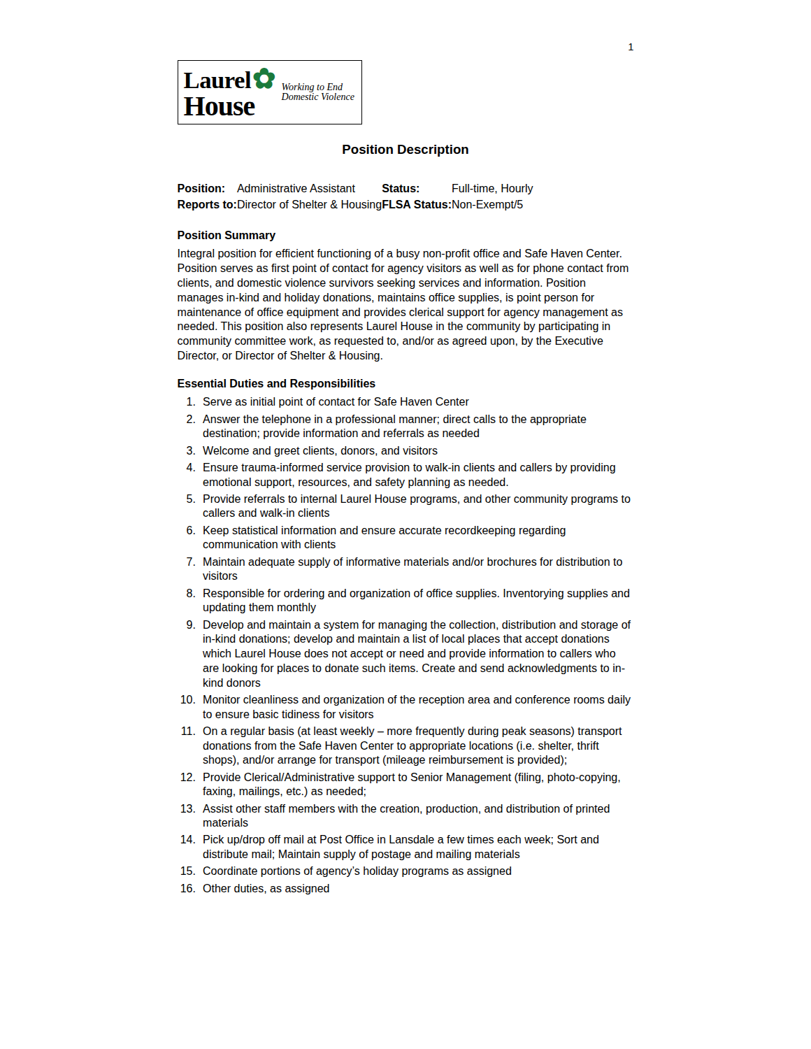1
Laurel✿
House
Working to End
Domestic Violence
Position Description
| Position: | Administrative Assistant | Status: | Full-time, Hourly |
| Reports to: | Director of Shelter & Housing | FLSA Status: | Non-Exempt/5 |
Position Summary
Integral position for efficient functioning of a busy non-profit office and Safe Haven Center. Position serves as first point of contact for agency visitors as well as for phone contact from clients, and domestic violence survivors seeking services and information. Position manages in-kind and holiday donations, maintains office supplies, is point person for maintenance of office equipment and provides clerical support for agency management as needed. This position also represents Laurel House in the community by participating in community committee work, as requested to, and/or as agreed upon, by the Executive Director, or Director of Shelter & Housing.
Essential Duties and Responsibilities
Serve as initial point of contact for Safe Haven Center
Answer the telephone in a professional manner; direct calls to the appropriate destination; provide information and referrals as needed
Welcome and greet clients, donors, and visitors
Ensure trauma-informed service provision to walk-in clients and callers by providing emotional support, resources, and safety planning as needed.
Provide referrals to internal Laurel House programs, and other community programs to callers and walk-in clients
Keep statistical information and ensure accurate recordkeeping regarding communication with clients
Maintain adequate supply of informative materials and/or brochures for distribution to visitors
Responsible for ordering and organization of office supplies. Inventorying supplies and updating them monthly
Develop and maintain a system for managing the collection, distribution and storage of in-kind donations; develop and maintain a list of local places that accept donations which Laurel House does not accept or need and provide information to callers who are looking for places to donate such items. Create and send acknowledgments to in-kind donors
Monitor cleanliness and organization of the reception area and conference rooms daily to ensure basic tidiness for visitors
On a regular basis (at least weekly – more frequently during peak seasons) transport donations from the Safe Haven Center to appropriate locations (i.e. shelter, thrift shops), and/or arrange for transport (mileage reimbursement is provided);
Provide Clerical/Administrative support to Senior Management (filing, photo-copying, faxing, mailings, etc.) as needed;
Assist other staff members with the creation, production, and distribution of printed materials
Pick up/drop off mail at Post Office in Lansdale a few times each week; Sort and distribute mail; Maintain supply of postage and mailing materials
Coordinate portions of agency’s holiday programs as assigned
Other duties, as assigned